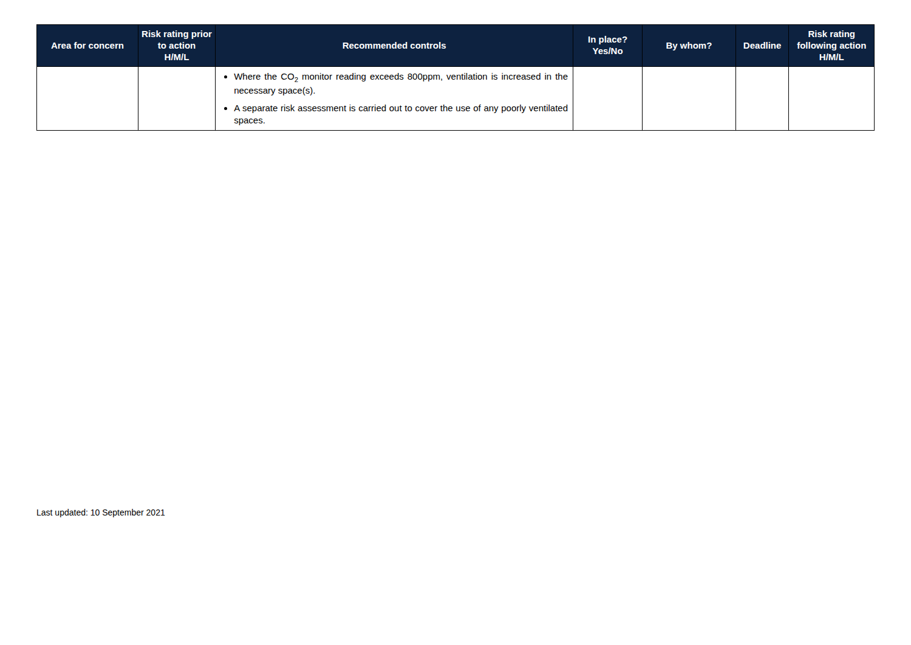| Area for concern | Risk rating prior to action H/M/L | Recommended controls | In place? Yes/No | By whom? | Deadline | Risk rating following action H/M/L |
| --- | --- | --- | --- | --- | --- | --- |
| | | Where the CO 2 monitor reading exceeds 800ppm, ventilation is increased in the necessary space(s). A separate risk assessment is carried out to cover the use of any poorly ventilated spaces. | | | | |
Last updated: 10 September 2021